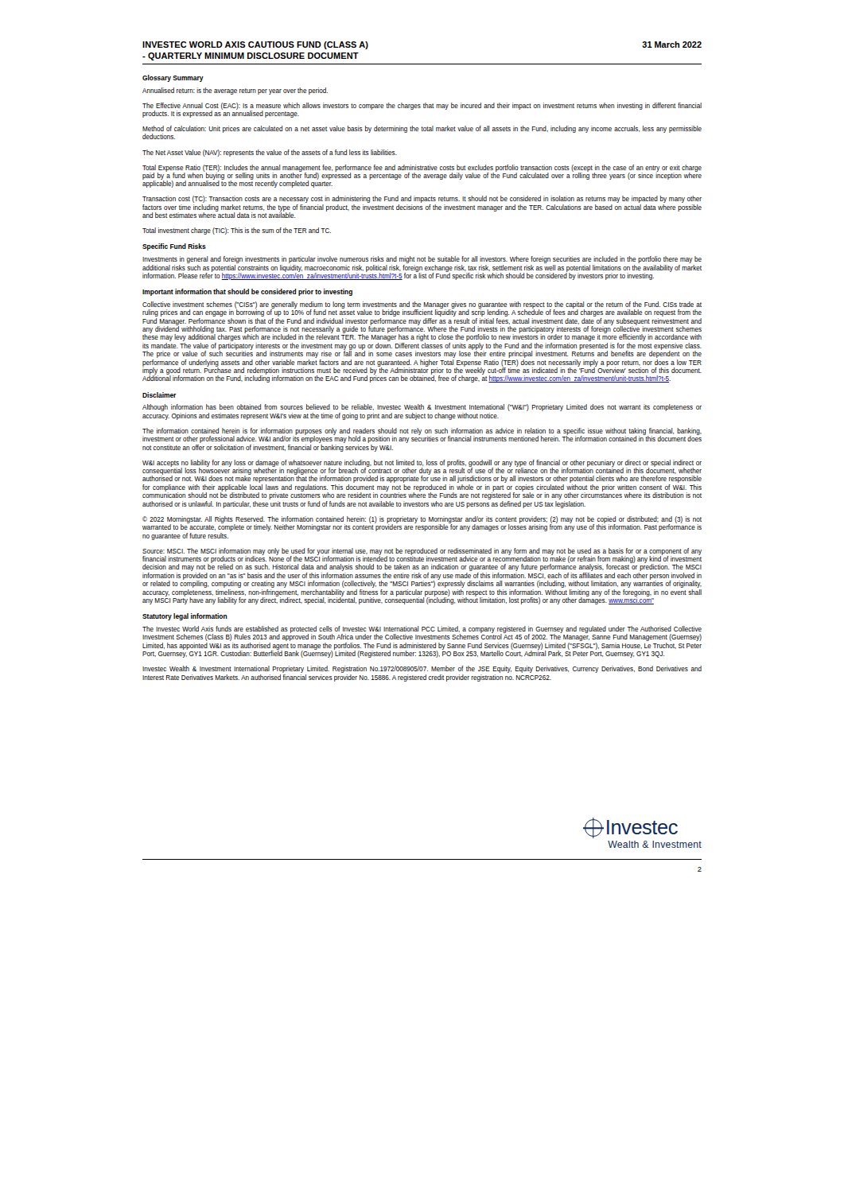INVESTEC WORLD AXIS CAUTIOUS FUND (CLASS A)
- QUARTERLY MINIMUM DISCLOSURE DOCUMENT
31 March 2022
Glossary Summary
Annualised return: is the average return per year over the period.
The Effective Annual Cost (EAC): Is a measure which allows investors to compare the charges that may be incured and their impact on investment returns when investing in different financial products. It is expressed as an annualised percentage.
Method of calculation: Unit prices are calculated on a net asset value basis by determining the total market value of all assets in the Fund, including any income accruals, less any permissible deductions.
The Net Asset Value (NAV): represents the value of the assets of a fund less its liabilities.
Total Expense Ratio (TER): Includes the annual management fee, performance fee and administrative costs but excludes portfolio transaction costs (except in the case of an entry or exit charge paid by a fund when buying or selling units in another fund) expressed as a percentage of the average daily value of the Fund calculated over a rolling three years (or since inception where applicable) and annualised to the most recently completed quarter.
Transaction cost (TC): Transaction costs are a necessary cost in administering the Fund and impacts returns. It should not be considered in isolation as returns may be impacted by many other factors over time including market returns, the type of financial product, the investment decisions of the investment manager and the TER. Calculations are based on actual data where possible and best estimates where actual data is not available.
Total investment charge (TIC): This is the sum of the TER and TC.
Specific Fund Risks
Investments in general and foreign investments in particular involve numerous risks and might not be suitable for all investors. Where foreign securities are included in the portfolio there may be additional risks such as potential constraints on liquidity, macroeconomic risk, political risk, foreign exchange risk, tax risk, settlement risk as well as potential limitations on the availability of market information. Please refer to https://www.investec.com/en_za/investment/unit-trusts.html?t-5 for a list of Fund specific risk which should be considered by investors prior to investing.
Important information that should be considered prior to investing
Collective investment schemes ("CISs") are generally medium to long term investments and the Manager gives no guarantee with respect to the capital or the return of the Fund. CISs trade at ruling prices and can engage in borrowing of up to 10% of fund net asset value to bridge insufficient liquidity and scrip lending. A schedule of fees and charges are available on request from the Fund Manager. Performance shown is that of the Fund and individual investor performance may differ as a result of initial fees, actual investment date, date of any subsequent reinvestment and any dividend withholding tax. Past performance is not necessarily a guide to future performance. Where the Fund invests in the participatory interests of foreign collective investment schemes these may levy additional charges which are included in the relevant TER. The Manager has a right to close the portfolio to new investors in order to manage it more efficiently in accordance with its mandate. The value of participatory interests or the investment may go up or down. Different classes of units apply to the Fund and the information presented is for the most expensive class. The price or value of such securities and instruments may rise or fall and in some cases investors may lose their entire principal investment. Returns and benefits are dependent on the performance of underlying assets and other variable market factors and are not guaranteed. A higher Total Expense Ratio (TER) does not necessarily imply a poor return, nor does a low TER imply a good return. Purchase and redemption instructions must be received by the Administrator prior to the weekly cut-off time as indicated in the 'Fund Overview' section of this document. Additional information on the Fund, including information on the EAC and Fund prices can be obtained, free of charge, at https://www.investec.com/en_za/investment/unit-trusts.html?t-5.
Disclaimer
Although information has been obtained from sources believed to be reliable, Investec Wealth & Investment International ("W&I") Proprietary Limited does not warrant its completeness or accuracy. Opinions and estimates represent W&I's view at the time of going to print and are subject to change without notice.
The information contained herein is for information purposes only and readers should not rely on such information as advice in relation to a specific issue without taking financial, banking, investment or other professional advice. W&I and/or its employees may hold a position in any securities or financial instruments mentioned herein. The information contained in this document does not constitute an offer or solicitation of investment, financial or banking services by W&I.
W&I accepts no liability for any loss or damage of whatsoever nature including, but not limited to, loss of profits, goodwill or any type of financial or other pecuniary or direct or special indirect or consequential loss howsoever arising whether in negligence or for breach of contract or other duty as a result of use of the or reliance on the information contained in this document, whether authorised or not. W&I does not make representation that the information provided is appropriate for use in all jurisdictions or by all investors or other potential clients who are therefore responsible for compliance with their applicable local laws and regulations. This document may not be reproduced in whole or in part or copies circulated without the prior written consent of W&I. This communication should not be distributed to private customers who are resident in countries where the Funds are not registered for sale or in any other circumstances where its distribution is not authorised or is unlawful. In particular, these unit trusts or fund of funds are not available to investors who are US persons as defined per US tax legislation.
© 2022 Morningstar. All Rights Reserved. The information contained herein: (1) is proprietary to Morningstar and/or its content providers; (2) may not be copied or distributed; and (3) is not warranted to be accurate, complete or timely. Neither Morningstar nor its content providers are responsible for any damages or losses arising from any use of this information. Past performance is no guarantee of future results.
Source: MSCI. The MSCI information may only be used for your internal use, may not be reproduced or redisseminated in any form and may not be used as a basis for or a component of any financial instruments or products or indices. None of the MSCI information is intended to constitute investment advice or a recommendation to make (or refrain from making) any kind of investment decision and may not be relied on as such. Historical data and analysis should to be taken as an indication or guarantee of any future performance analysis, forecast or prediction. The MSCI information is provided on an "as is" basis and the user of this information assumes the entire risk of any use made of this information. MSCI, each of its affiliates and each other person involved in or related to compiling, computing or creating any MSCI information (collectively, the "MSCI Parties") expressly disclaims all warranties (including, without limitation, any warranties of originality, accuracy, completeness, timeliness, non-infringement, merchantability and fitness for a particular purpose) with respect to this information. Without limiting any of the foregoing, in no event shall any MSCI Party have any liability for any direct, indirect, special, incidental, punitive, consequential (including, without limitation, lost profits) or any other damages. www.msci.com"
Statutory legal information
The Investec World Axis funds are established as protected cells of Investec W&I International PCC Limited, a company registered in Guernsey and regulated under The Authorised Collective Investment Schemes (Class B) Rules 2013 and approved in South Africa under the Collective Investments Schemes Control Act 45 of 2002. The Manager, Sanne Fund Management (Guernsey) Limited, has appointed W&I as its authorised agent to manage the portfolios. The Fund is administered by Sanne Fund Services (Guernsey) Limited ("SFSGL"), Sarnia House, Le Truchot, St Peter Port, Guernsey, GY1 1GR. Custodian: Butterfield Bank (Guernsey) Limited (Registered number: 13263), PO Box 253, Martello Court, Admiral Park, St Peter Port, Guernsey, GY1 3QJ.
Investec Wealth & Investment International Proprietary Limited. Registration No.1972/008905/07. Member of the JSE Equity, Equity Derivatives, Currency Derivatives, Bond Derivatives and Interest Rate Derivatives Markets. An authorised financial services provider No. 15886. A registered credit provider registration no. NCRCP262.
Investec
Wealth & Investment
2